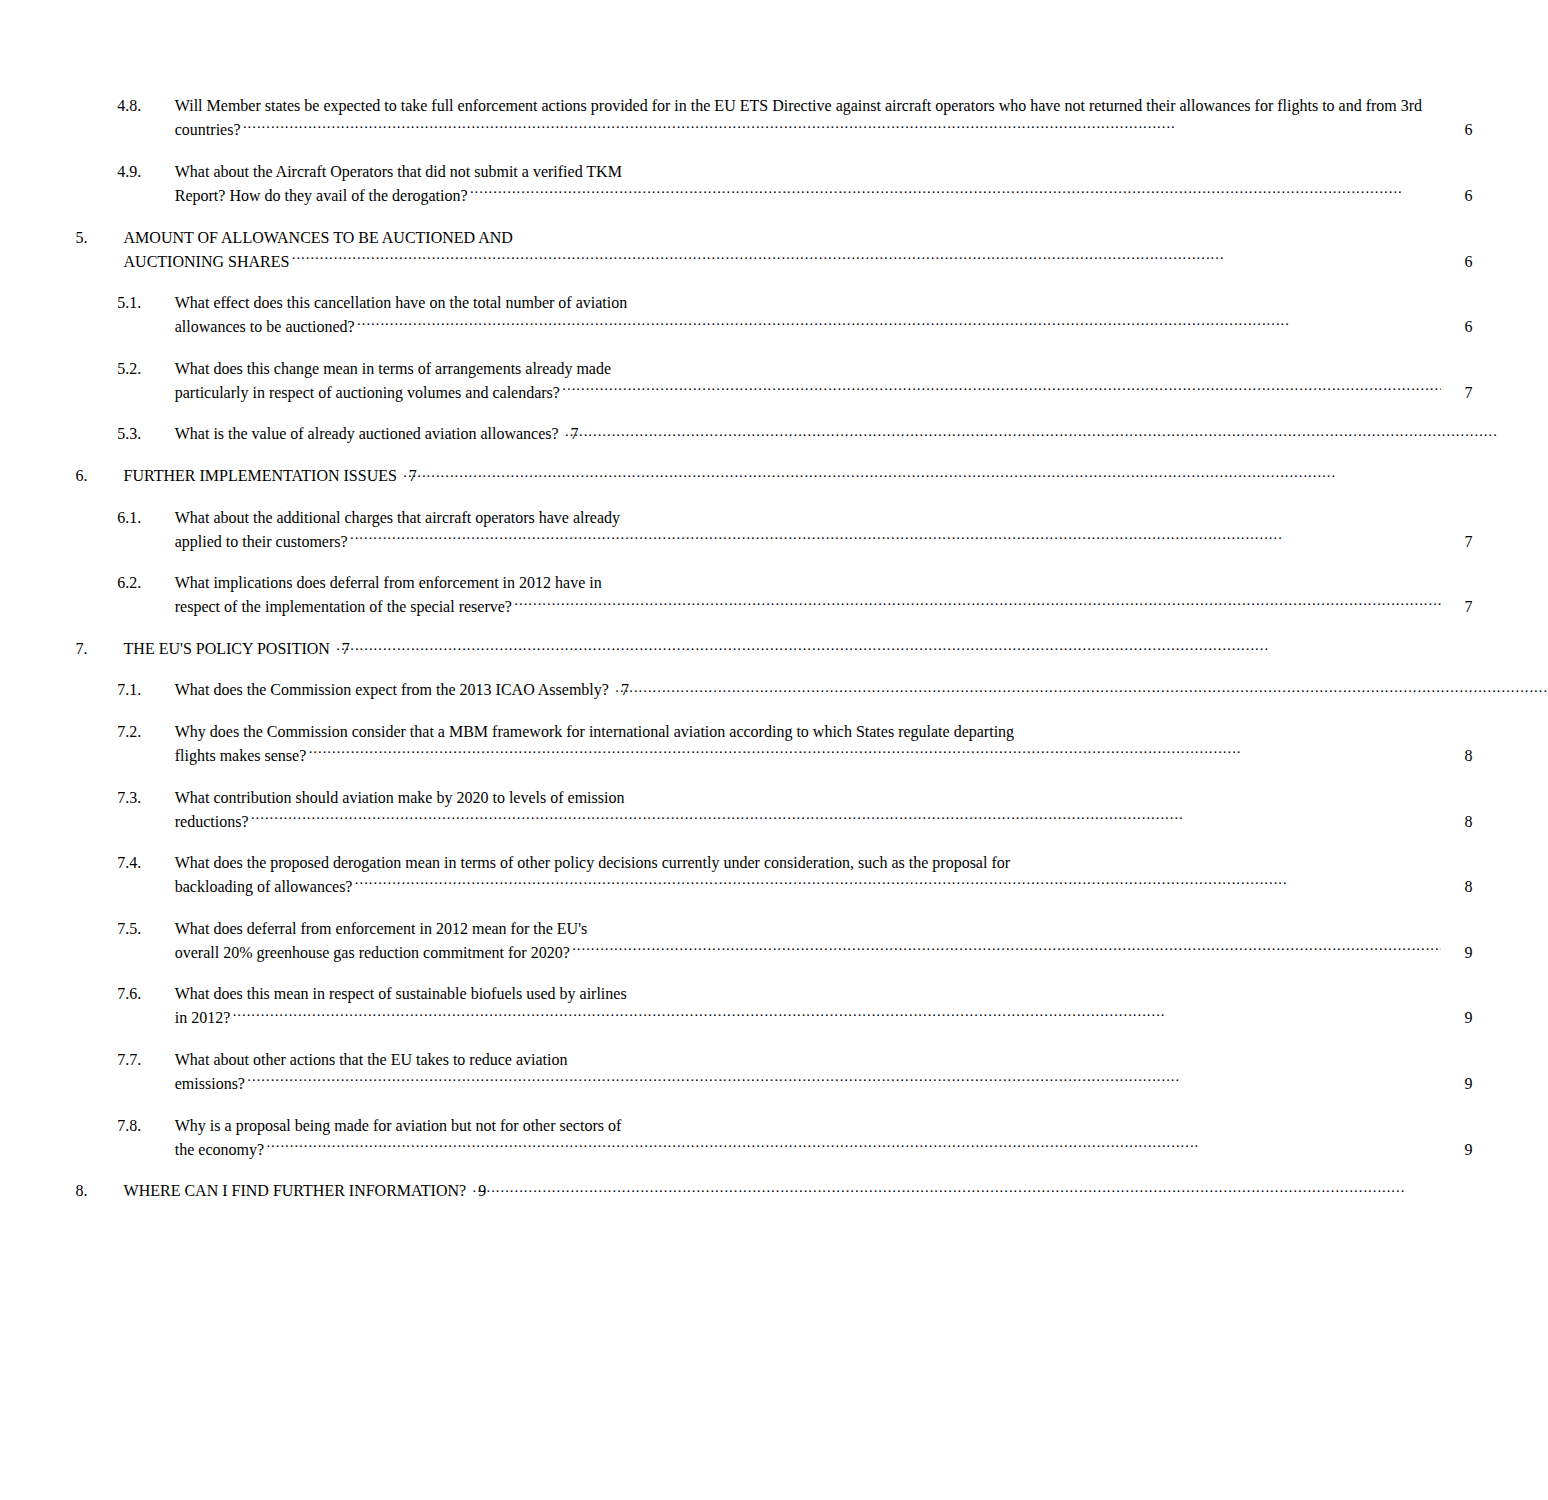4.8.
Will Member states be expected to take full enforcement actions provided for in the EU ETS Directive against aircraft operators who have not returned their allowances for flights to and from 3rd
countries? 6
4.9.
What about the Aircraft Operators that did not submit a verified TKM
Report? How do they avail of the derogation? 6
5.
Amount of allowances to be auctioned and
auctioning shares 6
5.1.
What effect does this cancellation have on the total number of aviation
allowances to be auctioned? 6
5.2.
What does this change mean in terms of arrangements already made
particularly in respect of auctioning volumes and calendars? 7
5.3.
What is the value of already auctioned aviation allowances? 7
6.
Further implementation issues 7
6.1.
What about the additional charges that aircraft operators have already
applied to their customers? 7
6.2.
What implications does deferral from enforcement in 2012 have in
respect of the implementation of the special reserve? 7
7.
The EU's policy position 7
7.1.
What does the Commission expect from the 2013 ICAO Assembly? 7
7.2.
Why does the Commission consider that a MBM framework for international aviation according to which States regulate departing
flights makes sense? 8
7.3.
What contribution should aviation make by 2020 to levels of emission
reductions? 8
7.4.
What does the proposed derogation mean in terms of other policy decisions currently under consideration, such as the proposal for
backloading of allowances? 8
7.5.
What does deferral from enforcement in 2012 mean for the EU's
overall 20% greenhouse gas reduction commitment for 2020? 9
7.6.
What does this mean in respect of sustainable biofuels used by airlines
in 2012? 9
7.7.
What about other actions that the EU takes to reduce aviation
emissions? 9
7.8.
Why is a proposal being made for aviation but not for other sectors of
the economy? 9
8.
Where can I find further information? 9